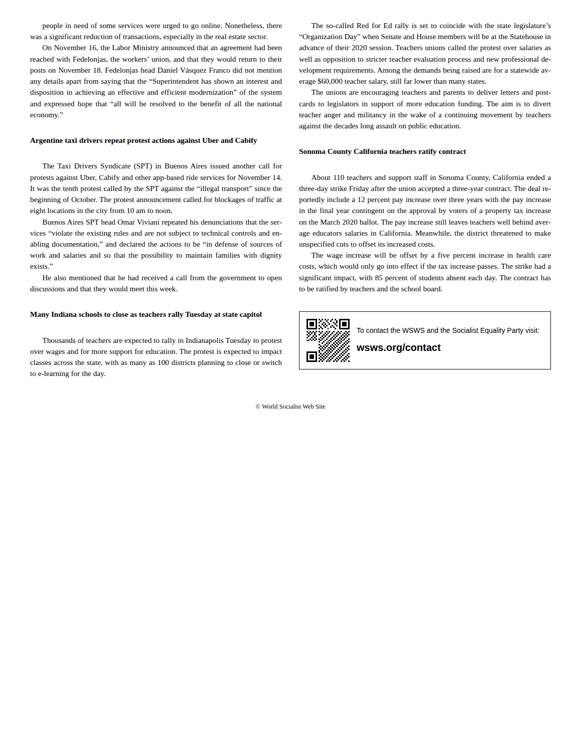people in need of some services were urged to go online. Nonetheless, there was a significant reduction of transactions, especially in the real estate sector.
On November 16, the Labor Ministry announced that an agreement had been reached with Fedelonjas, the workers’ union, and that they would return to their posts on November 18. Fedelonjas head Daniel Vásquez Franco did not mention any details apart from saying that the “Superintendent has shown an interest and disposition in achieving an effective and efficient modernization” of the system and expressed hope that “all will be resolved to the benefit of all the national economy.”
Argentine taxi drivers repeat protest actions against Uber and Cabify
The Taxi Drivers Syndicate (SPT) in Buenos Aires issued another call for protests against Uber, Cabify and other app-based ride services for November 14. It was the tenth protest called by the SPT against the “illegal transport” since the beginning of October. The protest announcement called for blockages of traffic at eight locations in the city from 10 am to noon.
Buenos Aires SPT head Omar Viviani repeated his denunciations that the services “violate the existing rules and are not subject to technical controls and enabling documentation,” and declared the actions to be “in defense of sources of work and salaries and so that the possibility to maintain families with dignity exists.”
He also mentioned that he had received a call from the government to open discussions and that they would meet this week.
Many Indiana schools to close as teachers rally Tuesday at state capitol
Thousands of teachers are expected to rally in Indianapolis Tuesday to protest over wages and for more support for education. The protest is expected to impact classes across the state, with as many as 100 districts planning to close or switch to e-learning for the day.
The so-called Red for Ed rally is set to coincide with the state legislature’s “Organization Day” when Senate and House members will be at the Statehouse in advance of their 2020 session. Teachers unions called the protest over salaries as well as opposition to stricter teacher evaluation process and new professional development requirements. Among the demands being raised are for a statewide average $60,000 teacher salary, still far lower than many states.
The unions are encouraging teachers and parents to deliver letters and postcards to legislators in support of more education funding. The aim is to divert teacher anger and militancy in the wake of a continuing movement by teachers against the decades long assault on public education.
Sonoma County California teachers ratify contract
About 110 teachers and support staff in Sonoma County, California ended a three-day strike Friday after the union accepted a three-year contract. The deal reportedly include a 12 percent pay increase over three years with the pay increase in the final year contingent on the approval by voters of a property tax increase on the March 2020 ballot. The pay increase still leaves teachers well behind average educators salaries in California. Meanwhile, the district threatened to make unspecified cuts to offset its increased costs.
The wage increase will be offset by a five percent increase in health care costs, which would only go into effect if the tax increase passes. The strike had a significant impact, with 85 percent of students absent each day. The contract has to be ratified by teachers and the school board.
To contact the WSWS and the Socialist Equality Party visit: wsws.org/contact
© World Socialist Web Site